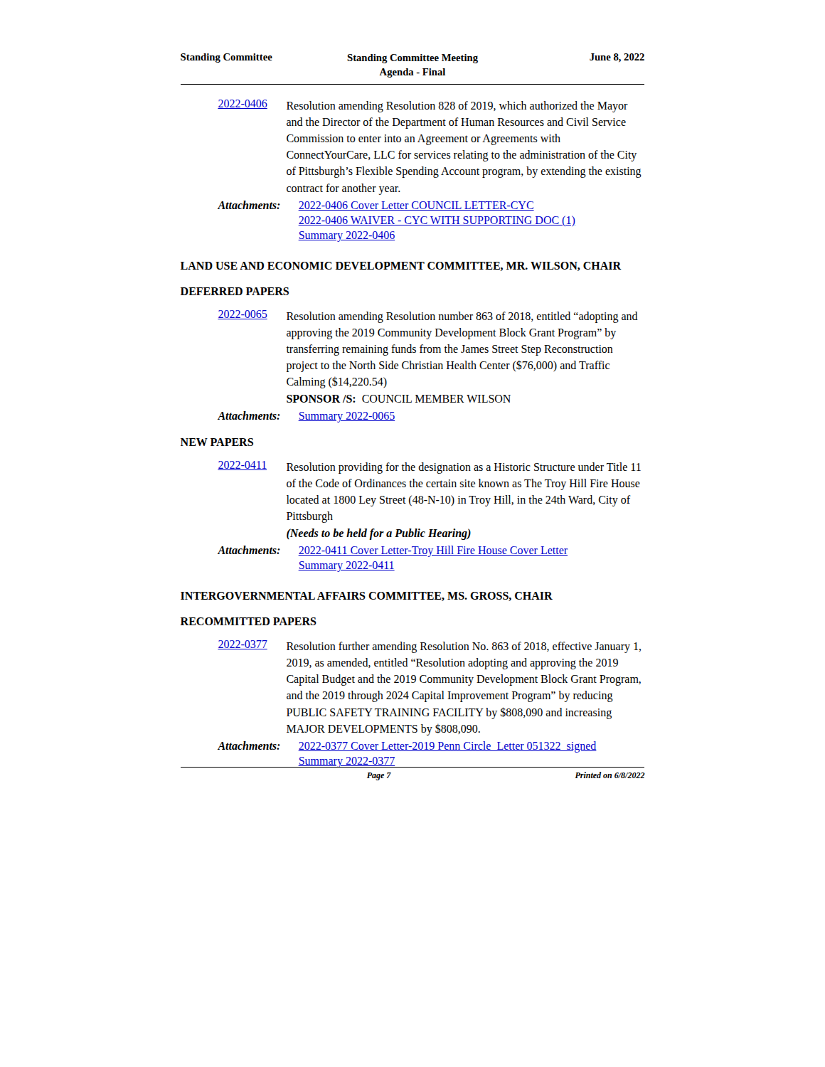Standing Committee
Standing Committee Meeting
Agenda - Final
June 8, 2022
2022-0406
Resolution amending Resolution 828 of 2019, which authorized the Mayor and the Director of the Department of Human Resources and Civil Service Commission to enter into an Agreement or Agreements with ConnectYourCare, LLC for services relating to the administration of the City of Pittsburgh’s Flexible Spending Account program, by extending the existing contract for another year.
Attachments:
2022-0406 Cover Letter COUNCIL LETTER-CYC
2022-0406 WAIVER - CYC WITH SUPPORTING DOC (1)
Summary 2022-0406
LAND USE AND ECONOMIC DEVELOPMENT COMMITTEE, MR. WILSON, CHAIR
DEFERRED PAPERS
2022-0065
Resolution amending Resolution number 863 of 2018, entitled “adopting and approving the 2019 Community Development Block Grant Program” by transferring remaining funds from the James Street Step Reconstruction project to the North Side Christian Health Center ($76,000) and Traffic Calming ($14,220.54)
SPONSOR /S: COUNCIL MEMBER WILSON
Attachments:
Summary 2022-0065
NEW PAPERS
2022-0411
Resolution providing for the designation as a Historic Structure under Title 11 of the Code of Ordinances the certain site known as The Troy Hill Fire House located at 1800 Ley Street (48-N-10) in Troy Hill, in the 24th Ward, City of Pittsburgh
(Needs to be held for a Public Hearing)
Attachments:
2022-0411 Cover Letter-Troy Hill Fire House Cover Letter
Summary 2022-0411
INTERGOVERNMENTAL AFFAIRS COMMITTEE, MS. GROSS, CHAIR
RECOMMITTED PAPERS
2022-0377
Resolution further amending Resolution No. 863 of 2018, effective January 1, 2019, as amended, entitled “Resolution adopting and approving the 2019 Capital Budget and the 2019 Community Development Block Grant Program, and the 2019 through 2024 Capital Improvement Program” by reducing PUBLIC SAFETY TRAINING FACILITY by $808,090 and increasing MAJOR DEVELOPMENTS by $808,090.
Attachments:
2022-0377 Cover Letter-2019 Penn Circle_Letter 051322_signed
Summary 2022-0377
Page 7
Printed on 6/8/2022